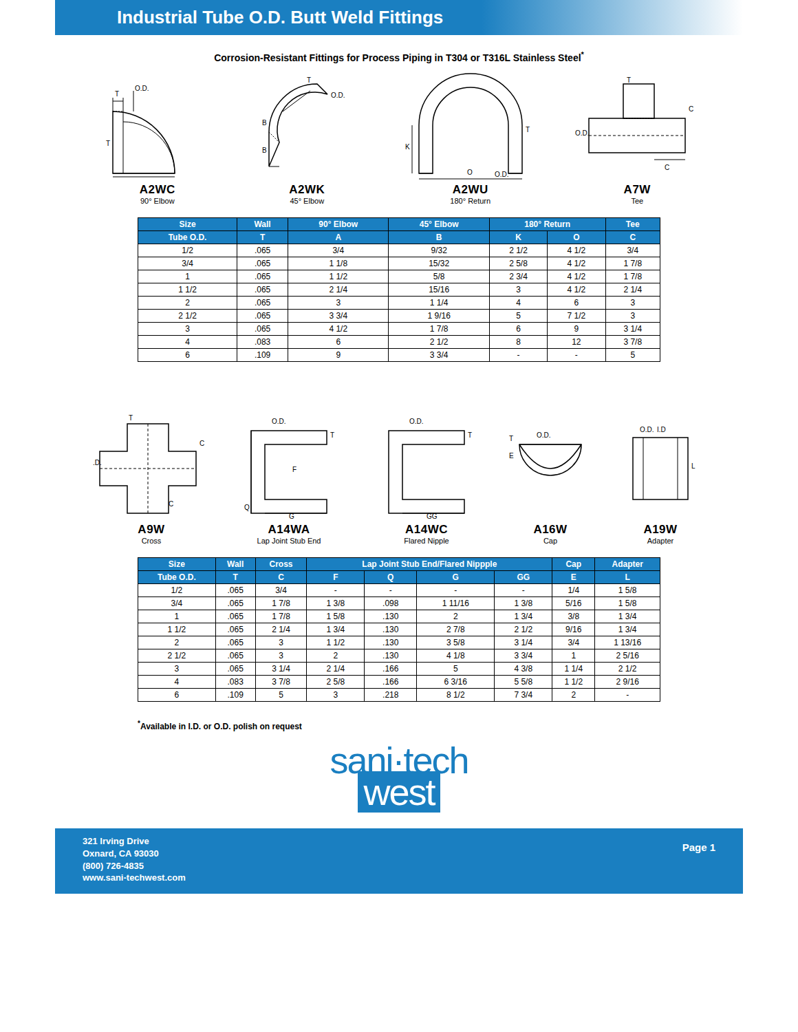Industrial Tube O.D. Butt Weld Fittings
Corrosion-Resistant Fittings for Process Piping in T304 or T316L Stainless Steel*
T O.D. A T
A2WC
90° Elbow
B B T O.D.
A2WK
45° Elbow
K O T O.D.
A2WU
180° Return
T C O.D. C
A7W
Tee
| Size | Wall | 90° Elbow | 45° Elbow | 180° Return | Tee |
| --- | --- | --- | --- | --- | --- |
| Tube O.D. | T | A | B | K | O | C |
| 1/2 | .065 | 3/4 | 9/32 | 2 1/2 | 4 1/2 | 3/4 |
| 3/4 | .065 | 1 1/8 | 15/32 | 2 5/8 | 4 1/2 | 1 7/8 |
| 1 | .065 | 1 1/2 | 5/8 | 2 3/4 | 4 1/2 | 1 7/8 |
| 1 1/2 | .065 | 2 1/4 | 15/16 | 3 | 4 1/2 | 2 1/4 |
| 2 | .065 | 3 | 1 1/4 | 4 | 6 | 3 |
| 2 1/2 | .065 | 3 3/4 | 1 9/16 | 5 | 7 1/2 | 3 |
| 3 | .065 | 4 1/2 | 1 7/8 | 6 | 9 | 3 1/4 |
| 4 | .083 | 6 | 2 1/2 | 8 | 12 | 3 7/8 |
| 6 | .109 | 9 | 3 3/4 | - | - | 5 |
T C .D. C
A9W
Cross
O.D. T F Q G
A14WA
Lap Joint Stub End
O.D. T GG
A14WC
Flared Nipple
O.D. T E
A16W
Cap
O.D. I.D L
A19W
Adapter
| Size | Wall | Cross | Lap Joint Stub End/Flared Nippple | Cap | Adapter |
| --- | --- | --- | --- | --- | --- |
| Tube O.D. | T | C | F | Q | G | GG | E | L |
| 1/2 | .065 | 3/4 | - | - | - | - | 1/4 | 1 5/8 |
| 3/4 | .065 | 1 7/8 | 1 3/8 | .098 | 1 11/16 | 1 3/8 | 5/16 | 1 5/8 |
| 1 | .065 | 1 7/8 | 1 5/8 | .130 | 2 | 1 3/4 | 3/8 | 1 3/4 |
| 1 1/2 | .065 | 2 1/4 | 1 3/4 | .130 | 2 7/8 | 2 1/2 | 9/16 | 1 3/4 |
| 2 | .065 | 3 | 1 1/2 | .130 | 3 5/8 | 3 1/4 | 3/4 | 1 13/16 |
| 2 1/2 | .065 | 3 | 2 | .130 | 4 1/8 | 3 3/4 | 1 | 2 5/16 |
| 3 | .065 | 3 1/4 | 2 1/4 | .166 | 5 | 4 3/8 | 1 1/4 | 2 1/2 |
| 4 | .083 | 3 7/8 | 2 5/8 | .166 | 6 3/16 | 5 5/8 | 1 1/2 | 2 9/16 |
| 6 | .109 | 5 | 3 | .218 | 8 1/2 | 7 3/4 | 2 | - |
*Available in I.D. or O.D. polish on request
sani·tech
west
321 Irving Drive
Oxnard, CA 93030
(800) 726-4835
www.sani-techwest.com Page 1